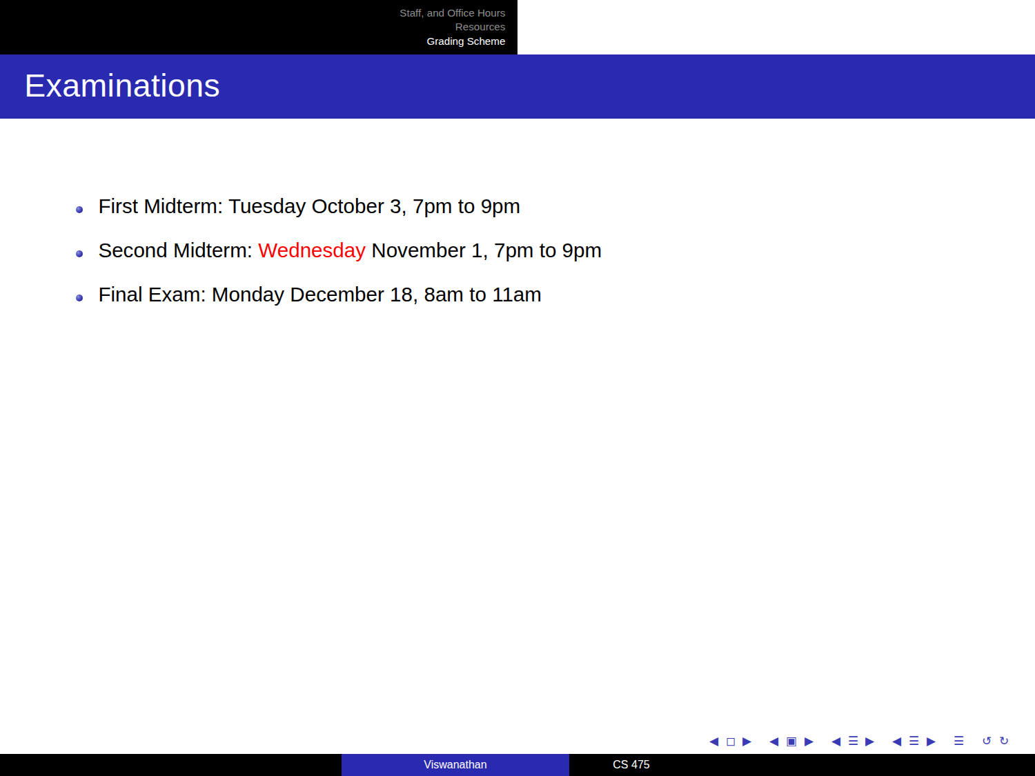Staff, and Office Hours
Resources
Grading Scheme
Examinations
First Midterm: Tuesday October 3, 7pm to 9pm
Second Midterm: Wednesday November 1, 7pm to 9pm
Final Exam: Monday December 18, 8am to 11am
◀ ◻ ▶ ◀ ▣ ▶ ◀ ☰ ▶ ◀ ☰ ▶ ☰ ↺ ↻
Viswanathan
CS 475